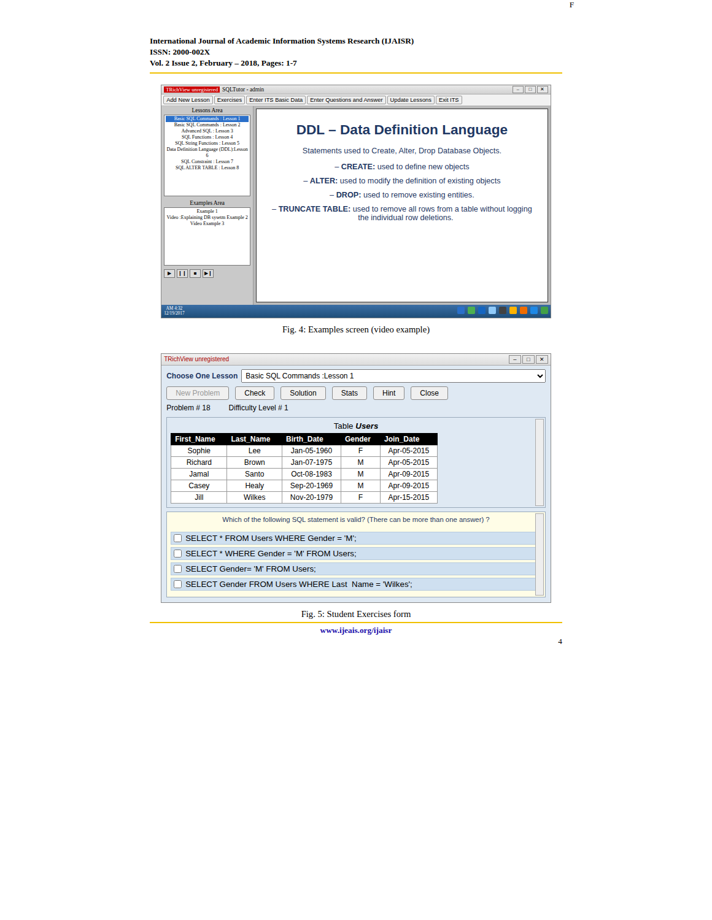International Journal of Academic Information Systems Research (IJAISR) ISSN: 2000-002X Vol. 2 Issue 2, February – 2018, Pages: 1-7
TRichView unregistered SQLTutor - admin
–□✕
Add New Lesson Exercises Enter ITS Basic Data Enter Questions and Answer Update Lessons Exit ITS
Lessons Area
Basic SQL Commands : Lesson 1
Basic SQL Commands : Lesson 2
Advanced SQL : Lesson 3
SQL Functions : Lesson 4
SQL String Functions : Lesson 5
Data Definition Language (DDL):Lesson 6
SQL Constraint : Lesson 7
SQL ALTER TABLE : Lesson 8
Examples Area
Example 1
Video :Explaining DB sysetm Example 2
Video Example 3
▶❙❙■▶❙
DDL – Data Definition Language
Statements used to Create, Alter, Drop Database Objects.
– CREATE: used to define new objects
– ALTER: used to modify the definition of existing objects
– DROP: used to remove existing entities.
– TRUNCATE TABLE: used to remove all rows from a table without logging the individual row deletions.
AM 4:32
12/19/2017
F
Fig. 4: Examples screen (video example)
TRichView unregistered –□✕
Choose One Lesson Basic SQL Commands :Lesson 1
New Problem Check Solution Stats Hint Close
Problem # 18
Difficulty Level # 1
Table Users
| First_Name | Last_Name | Birth_Date | Gender | Join_Date |
| --- | --- | --- | --- | --- |
| Sophie | Lee | Jan-05-1960 | F | Apr-05-2015 |
| Richard | Brown | Jan-07-1975 | M | Apr-05-2015 |
| Jamal | Santo | Oct-08-1983 | M | Apr-09-2015 |
| Casey | Healy | Sep-20-1969 | M | Apr-09-2015 |
| Jill | Wilkes | Nov-20-1979 | F | Apr-15-2015 |
Which of the following SQL statement is valid? (There can be more than one answer) ?
SELECT * FROM Users WHERE Gender = 'M';
SELECT * WHERE Gender = 'M' FROM Users;
SELECT Gender= 'M' FROM Users;
SELECT Gender FROM Users WHERE Last Name = 'Wilkes';
Fig. 5: Student Exercises form
www.ijeais.org/ijaisr
4